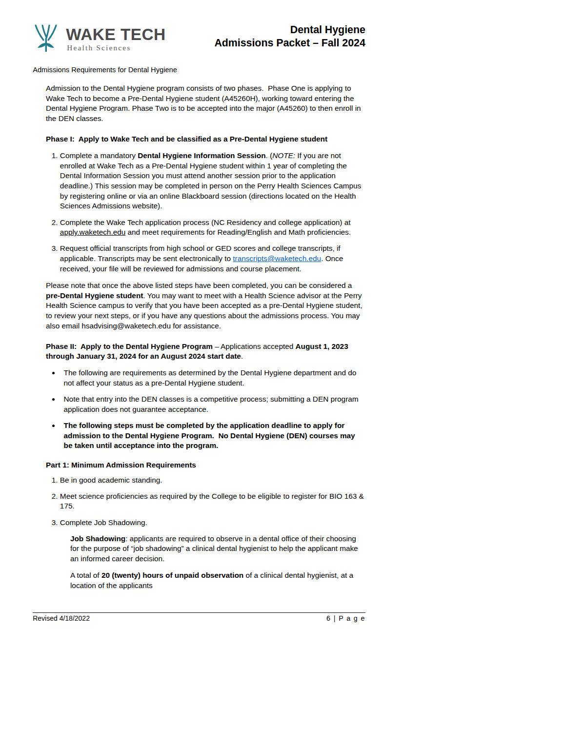WAKE TECH
Health Sciences
Dental Hygiene
Admissions Packet – Fall 2024
Admissions Requirements for Dental Hygiene
Admission to the Dental Hygiene program consists of two phases. Phase One is applying to Wake Tech to become a Pre-Dental Hygiene student (A45260H), working toward entering the Dental Hygiene Program. Phase Two is to be accepted into the major (A45260) to then enroll in the DEN classes.
Phase I: Apply to Wake Tech and be classified as a Pre-Dental Hygiene student
Complete a mandatory Dental Hygiene Information Session. (NOTE: If you are not enrolled at Wake Tech as a Pre-Dental Hygiene student within 1 year of completing the Dental Information Session you must attend another session prior to the application deadline.) This session may be completed in person on the Perry Health Sciences Campus by registering online or via an online Blackboard session (directions located on the Health Sciences Admissions website).
Complete the Wake Tech application process (NC Residency and college application) at apply.waketech.edu and meet requirements for Reading/English and Math proficiencies.
Request official transcripts from high school or GED scores and college transcripts, if applicable. Transcripts may be sent electronically to transcripts@waketech.edu. Once received, your file will be reviewed for admissions and course placement.
Please note that once the above listed steps have been completed, you can be considered a pre-Dental Hygiene student. You may want to meet with a Health Science advisor at the Perry Health Science campus to verify that you have been accepted as a pre-Dental Hygiene student, to review your next steps, or if you have any questions about the admissions process. You may also email hsadvising@waketech.edu for assistance.
Phase II: Apply to the Dental Hygiene Program – Applications accepted August 1, 2023 through January 31, 2024 for an August 2024 start date.
The following are requirements as determined by the Dental Hygiene department and do not affect your status as a pre-Dental Hygiene student.
Note that entry into the DEN classes is a competitive process; submitting a DEN program application does not guarantee acceptance.
The following steps must be completed by the application deadline to apply for admission to the Dental Hygiene Program. No Dental Hygiene (DEN) courses may be taken until acceptance into the program.
Part 1: Minimum Admission Requirements
Be in good academic standing.
Meet science proficiencies as required by the College to be eligible to register for BIO 163 & 175.
Complete Job Shadowing.
Job Shadowing: applicants are required to observe in a dental office of their choosing for the purpose of “job shadowing” a clinical dental hygienist to help the applicant make an informed career decision.
A total of 20 (twenty) hours of unpaid observation of a clinical dental hygienist, at a location of the applicants
Revised 4/18/2022
6 | P a g e